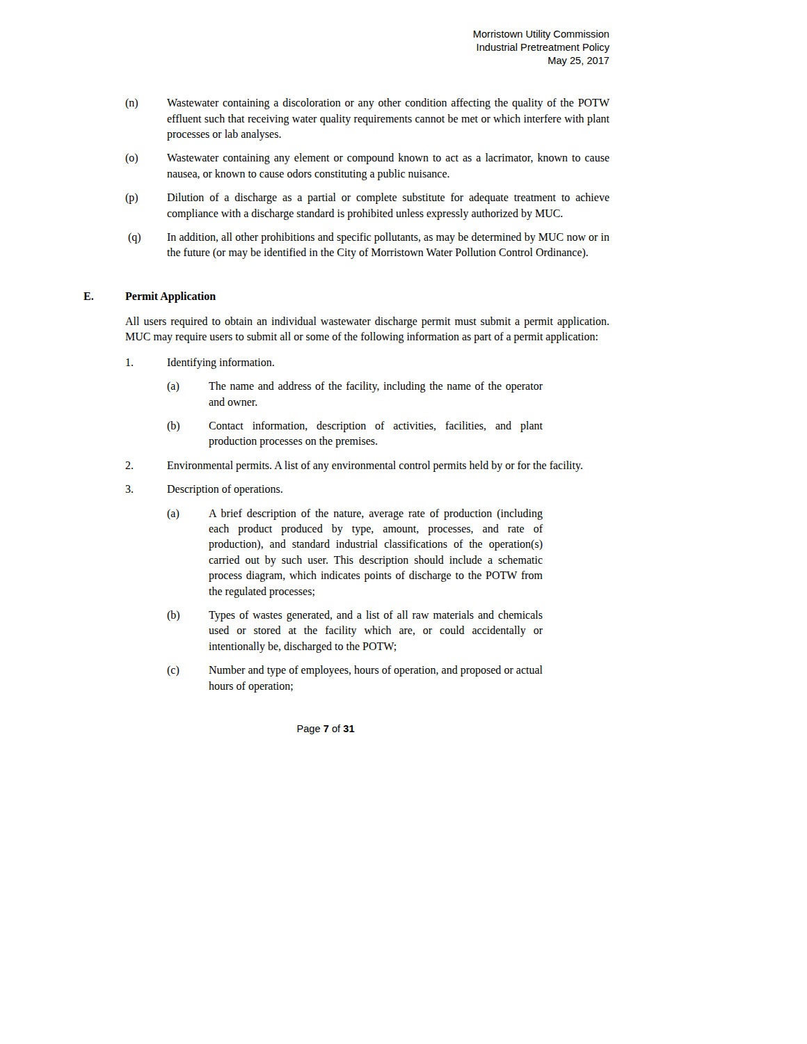Morristown Utility Commission
Industrial Pretreatment Policy
May 25, 2017
(n) Wastewater containing a discoloration or any other condition affecting the quality of the POTW effluent such that receiving water quality requirements cannot be met or which interfere with plant processes or lab analyses.
(o) Wastewater containing any element or compound known to act as a lacrimator, known to cause nausea, or known to cause odors constituting a public nuisance.
(p) Dilution of a discharge as a partial or complete substitute for adequate treatment to achieve compliance with a discharge standard is prohibited unless expressly authorized by MUC.
(q) In addition, all other prohibitions and specific pollutants, as may be determined by MUC now or in the future (or may be identified in the City of Morristown Water Pollution Control Ordinance).
E. Permit Application
All users required to obtain an individual wastewater discharge permit must submit a permit application. MUC may require users to submit all or some of the following information as part of a permit application:
1. Identifying information.
(a) The name and address of the facility, including the name of the operator and owner.
(b) Contact information, description of activities, facilities, and plant production processes on the premises.
2. Environmental permits. A list of any environmental control permits held by or for the facility.
3. Description of operations.
(a) A brief description of the nature, average rate of production (including each product produced by type, amount, processes, and rate of production), and standard industrial classifications of the operation(s) carried out by such user. This description should include a schematic process diagram, which indicates points of discharge to the POTW from the regulated processes;
(b) Types of wastes generated, and a list of all raw materials and chemicals used or stored at the facility which are, or could accidentally or intentionally be, discharged to the POTW;
(c) Number and type of employees, hours of operation, and proposed or actual hours of operation;
Page 7 of 31